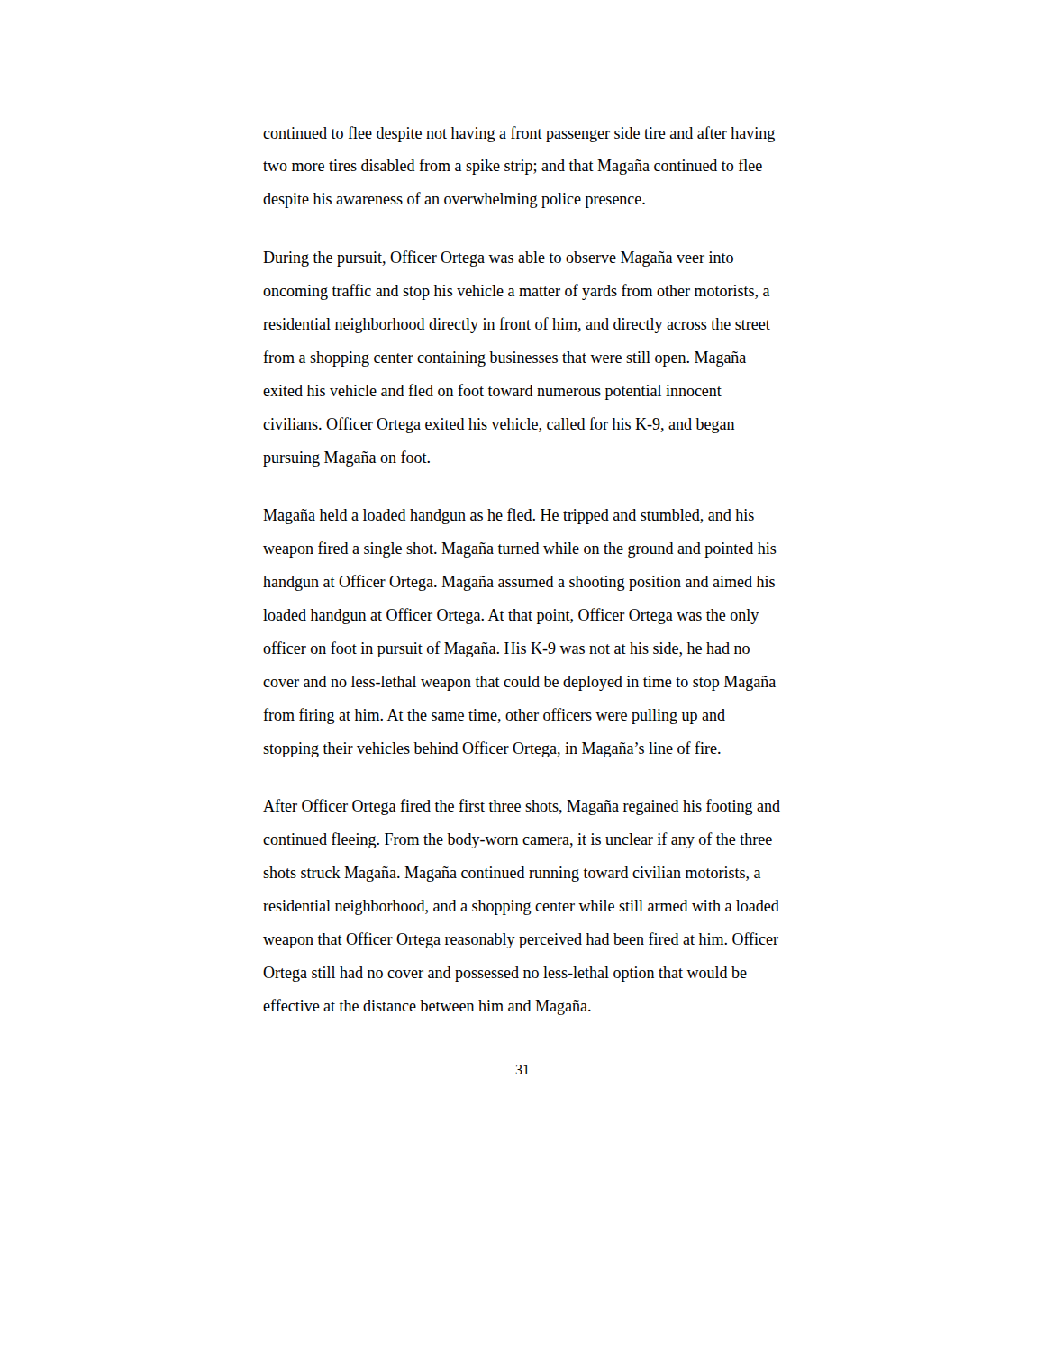continued to flee despite not having a front passenger side tire and after having two more tires disabled from a spike strip; and that Magaña continued to flee despite his awareness of an overwhelming police presence.
During the pursuit, Officer Ortega was able to observe Magaña veer into oncoming traffic and stop his vehicle a matter of yards from other motorists, a residential neighborhood directly in front of him, and directly across the street from a shopping center containing businesses that were still open. Magaña exited his vehicle and fled on foot toward numerous potential innocent civilians. Officer Ortega exited his vehicle, called for his K-9, and began pursuing Magaña on foot.
Magaña held a loaded handgun as he fled. He tripped and stumbled, and his weapon fired a single shot. Magaña turned while on the ground and pointed his handgun at Officer Ortega. Magaña assumed a shooting position and aimed his loaded handgun at Officer Ortega. At that point, Officer Ortega was the only officer on foot in pursuit of Magaña. His K-9 was not at his side, he had no cover and no less-lethal weapon that could be deployed in time to stop Magaña from firing at him. At the same time, other officers were pulling up and stopping their vehicles behind Officer Ortega, in Magaña’s line of fire.
After Officer Ortega fired the first three shots, Magaña regained his footing and continued fleeing. From the body-worn camera, it is unclear if any of the three shots struck Magaña. Magaña continued running toward civilian motorists, a residential neighborhood, and a shopping center while still armed with a loaded weapon that Officer Ortega reasonably perceived had been fired at him. Officer Ortega still had no cover and possessed no less-lethal option that would be effective at the distance between him and Magaña.
31